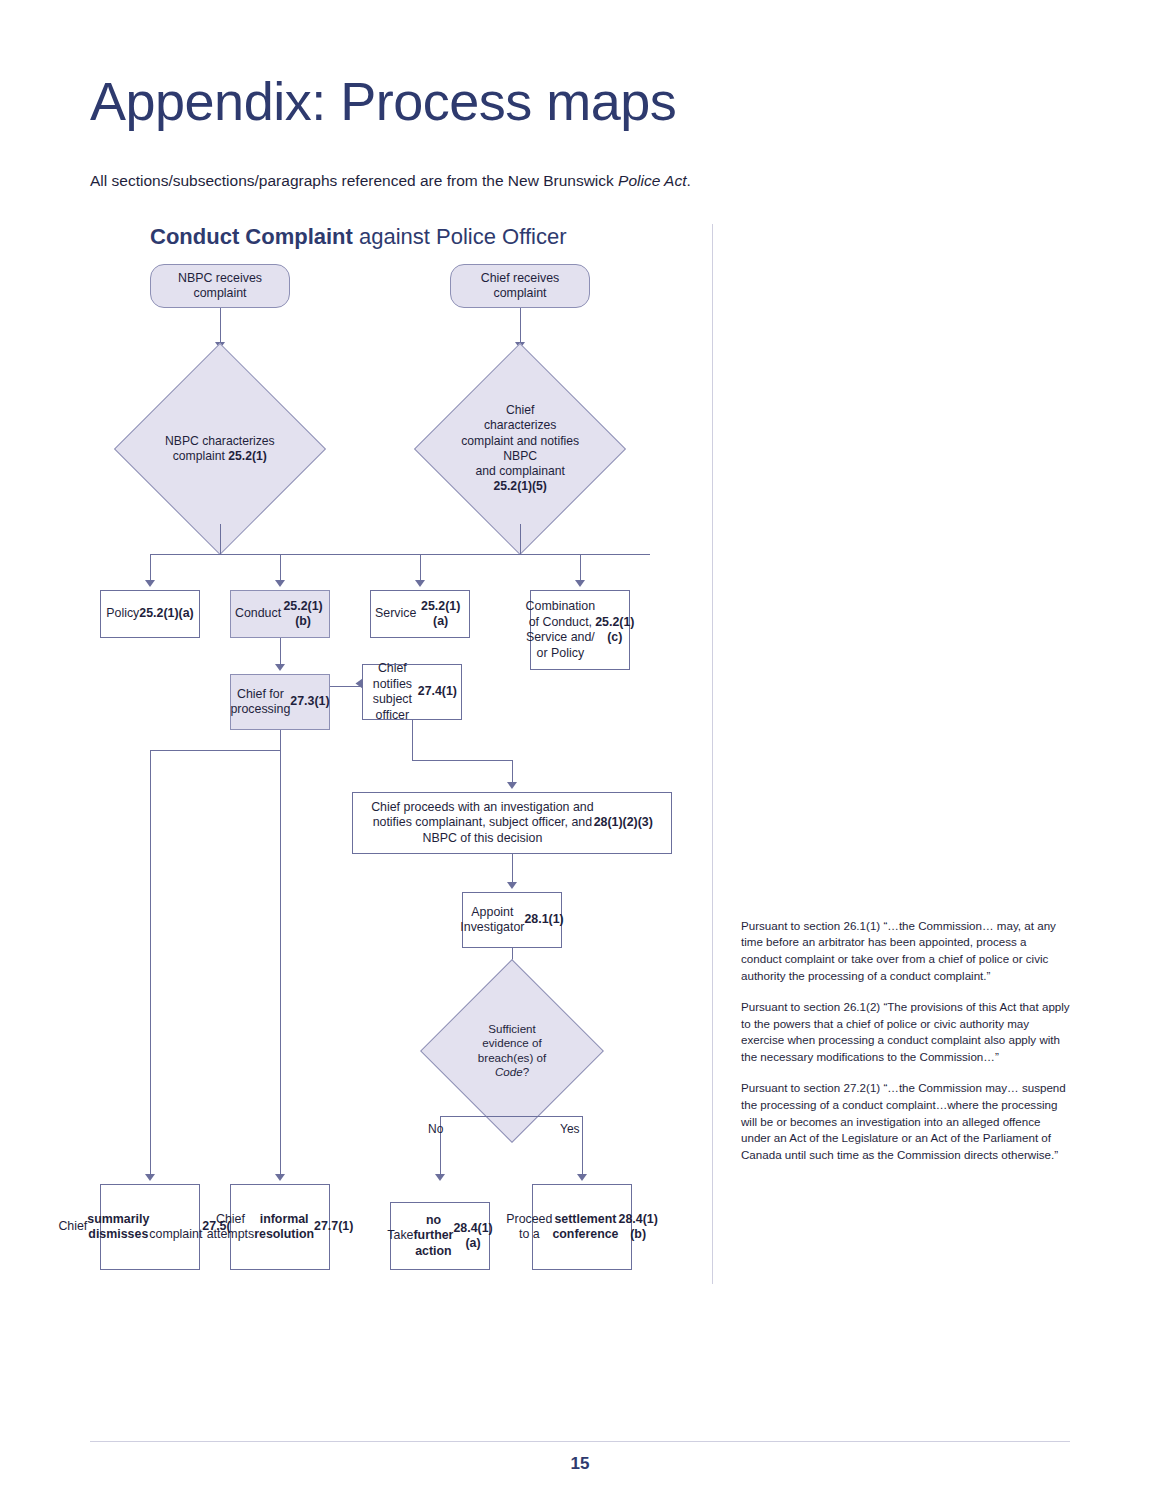Appendix: Process maps
All sections/subsections/paragraphs referenced are from the New Brunswick Police Act.
Conduct Complaint against Police Officer
NBPC receives
complaint
Chief receives
complaint
NBPC characterizes
complaint 25.2(1)
Chief
characterizes
complaint and notifies NBPC
and complainant
25.2(1)(5)
Policy
25.2(1)(a)
Conduct
25.2(1)(b)
Service
25.2(1)(a)
Combination
of Conduct,
Service and/
or Policy
25.2(1)(c)
Chief for
processing
27.3(1)
Chief notifies
subject officer
27.4(1)
Chief proceeds with an investigation and
notifies complainant, subject officer, and
NBPC of this decision 28(1)(2)(3)
Appoint
Investigator
28.1(1)
Sufficient
evidence of
breach(es) of
Code?
No
Yes
Chief
summarily
dismisses
complaint
27.5(1)
Chief
attempts
informal
resolution
27.7(1)
Take no
further
action
28.4(1)(a)
Proceed to a
settlement
conference
28.4(1)(b)
Pursuant to section 26.1(1) “…the Commission… may, at any time before an arbitrator has been appointed, process a conduct complaint or take over from a chief of police or civic authority the processing of a conduct complaint.”
Pursuant to section 26.1(2) “The provisions of this Act that apply to the powers that a chief of police or civic authority may exercise when processing a conduct complaint also apply with the necessary modifications to the Commission…”
Pursuant to section 27.2(1) “…the Commission may… suspend the processing of a conduct complaint…where the processing will be or becomes an investigation into an alleged offence under an Act of the Legislature or an Act of the Parliament of Canada until such time as the Commission directs otherwise.”
15